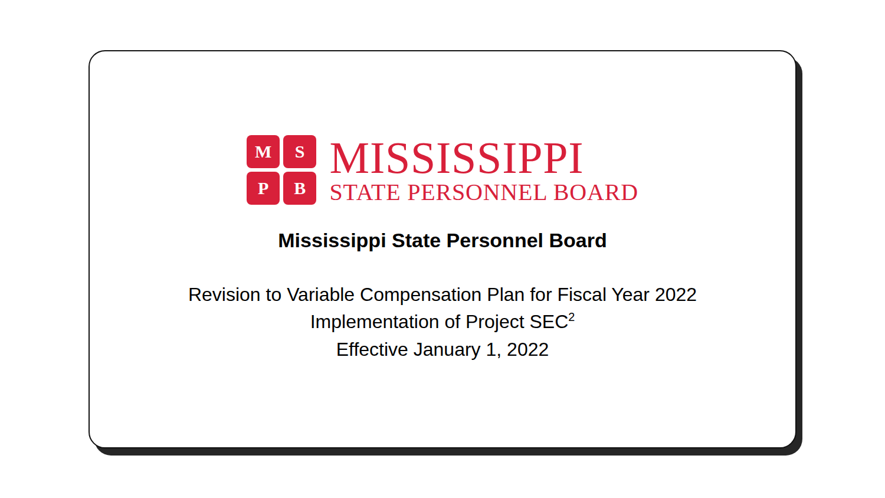MSPB
MISSISSIPPI STATE PERSONNEL BOARD
Mississippi State Personnel Board
Revision to Variable Compensation Plan for Fiscal Year 2022 Implementation of Project SEC2 Effective January 1, 2022